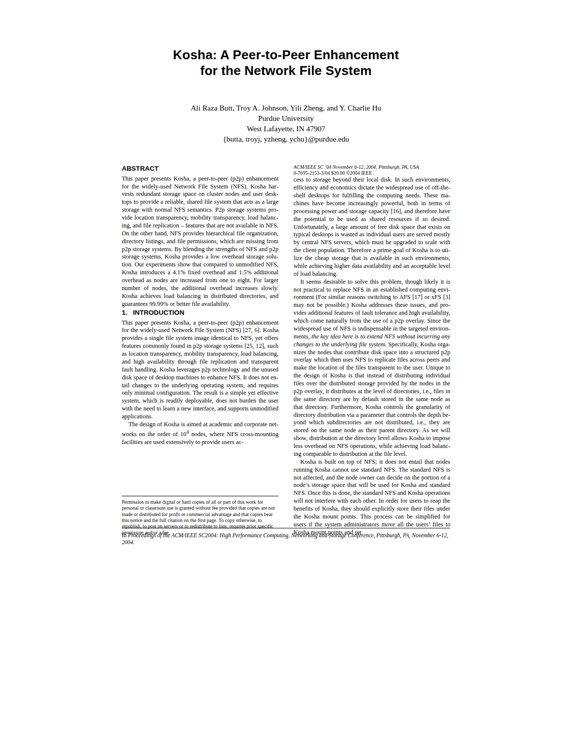Kosha: A Peer-to-Peer Enhancement
for the Network File System
Ali Raza Butt, Troy A. Johnson, Yili Zheng, and Y. Charlie Hu
Purdue University
West Lafayette, IN 47907
{butta, troyj, yzheng, ychu}@purdue.edu
ABSTRACT
This paper presents Kosha, a peer-to-peer (p2p) enhancement for the widely-used Network File System (NFS). Kosha harvests redundant storage space on cluster nodes and user desktops to provide a reliable, shared file system that acts as a large storage with normal NFS semantics. P2p storage systems provide location transparency, mobility transparency, load balancing, and file replication – features that are not available in NFS. On the other hand, NFS provides hierarchical file organization, directory listings, and file permissions, which are missing from p2p storage systems. By blending the strengths of NFS and p2p storage systems, Kosha provides a low overhead storage solution. Our experiments show that compared to unmodified NFS, Kosha introduces a 4.1% fixed overhead and 1.5% additional overhead as nodes are increased from one to eight. For larger number of nodes, the additional overhead increases slowly. Kosha achieves load balancing in distributed directories, and guarantees 99.99% or better file availability.
1. INTRODUCTION
This paper presents Kosha, a peer-to-peer (p2p) enhancement for the widely-used Network File System (NFS) [27, 6]. Kosha provides a single file system image identical to NFS, yet offers features commonly found in p2p storage systems [25, 12], such as location transparency, mobility transparency, load balancing, and high availability through file replication and transparent fault handling. Kosha leverages p2p technology and the unused disk space of desktop machines to enhance NFS. It does not entail changes to the underlying operating system, and requires only minimal configuration. The result is a simple yet effective system, which is readily deployable, does not burden the user with the need to learn a new interface, and supports unmodified applications.
The design of Kosha is aimed at academic and corporate networks on the order of 104 nodes, where NFS cross-mounting facilities are used extensively to provide users ac-
Permission to make digital or hard copies of all or part of this work for personal or classroom use is granted without fee provided that copies are not made or distributed for profit or commercial advantage and that copies bear this notice and the full citation on the first page. To copy otherwise, to republish, to post on servers or to redistribute to lists, requires prior specific permission and/or a fee.
ACM/IEEE SC ’04 November 6-12, 2004, Pittsburgh, PA, USA
0-7695-2153-3/04 $20.00 ©2004 IEEE .
cess to storage beyond their local disk. In such environments, efficiency and economics dictate the widespread use of off-the-shelf desktops for fulfilling the computing needs. These machines have become increasingly powerful, both in terms of processing power and storage capacity [16], and therefore have the potential to be used as shared resources if so desired. Unfortunately, a large amount of free disk space that exists on typical desktops is wasted as individual users are served mostly by central NFS servers, which must be upgraded to scale with the client population. Therefore a prime goal of Kosha is to utilize the cheap storage that is available in such environments, while achieving higher data availability and an acceptable level of load balancing.
It seems desirable to solve this problem, though likely it is not practical to replace NFS in an established computing environment (For similar reasons switching to AFS [17] or xFS [3] may not be possible.) Kosha addresses these issues, and provides additional features of fault tolerance and high availability, which come naturally from the use of a p2p overlay. Since the widespread use of NFS is indispensable in the targeted environments, the key idea here is to extend NFS without incurring any changes to the underlying file system. Specifically, Kosha organizes the nodes that contribute disk space into a structured p2p overlay which then uses NFS to replicate files across peers and make the location of the files transparent to the user. Unique to the design of Kosha is that instead of distributing individual files over the distributed storage provided by the nodes in the p2p overlay, it distributes at the level of directories, i.e., files in the same directory are by default stored in the same node as that directory. Furthermore, Kosha controls the granularity of directory distribution via a parameter that controls the depth beyond which subdirectories are not distributed, i.e., they are stored on the same node as their parent directory. As we will show, distribution at the directory level allows Kosha to impose less overhead on NFS operations, while achieving load balancing comparable to distribution at the file level.
Kosha is built on top of NFS; it does not entail that nodes running Kosha cannot use standard NFS. The standard NFS is not affected, and the node owner can decide on the portion of a node’s storage space that will be used for Kosha and standard NFS. Once this is done, the standard NFS and Kosha operations will not interfere with each other. In order for users to reap the benefits of Kosha, they should explicitly store their files under the Kosha mount points. This process can be simplified for users if the system administrators move all the users’ files to Kosha mount points and set
In Proceedings of the ACM/IEEE SC2004: High Performance Computing, Networking and Storage Conference, Pittsburgh, PA, November 6-12, 2004.